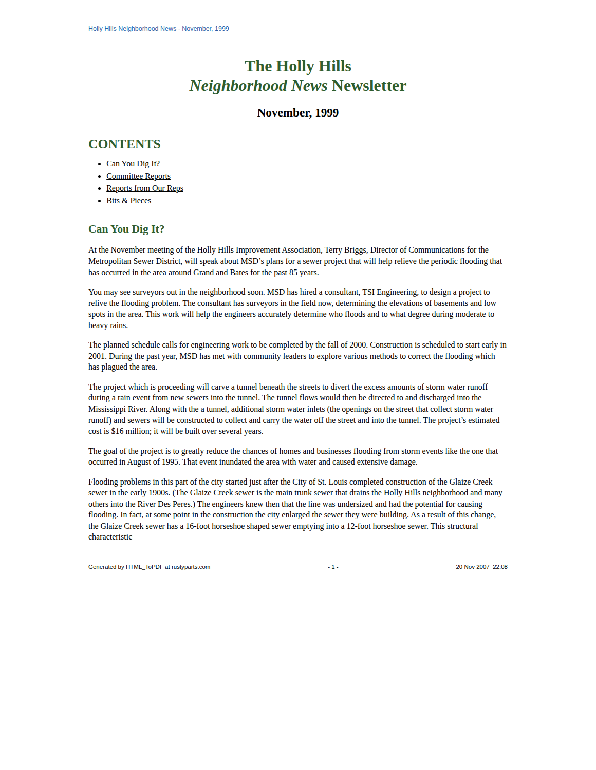Holly Hills Neighborhood News - November, 1999
The Holly Hills
Neighborhood News Newsletter
November, 1999
CONTENTS
Can You Dig It?
Committee Reports
Reports from Our Reps
Bits & Pieces
Can You Dig It?
At the November meeting of the Holly Hills Improvement Association, Terry Briggs, Director of Communications for the Metropolitan Sewer District, will speak about MSD’s plans for a sewer project that will help relieve the periodic flooding that has occurred in the area around Grand and Bates for the past 85 years.
You may see surveyors out in the neighborhood soon. MSD has hired a consultant, TSI Engineering, to design a project to relive the flooding problem. The consultant has surveyors in the field now, determining the elevations of basements and low spots in the area. This work will help the engineers accurately determine who floods and to what degree during moderate to heavy rains.
The planned schedule calls for engineering work to be completed by the fall of 2000. Construction is scheduled to start early in 2001. During the past year, MSD has met with community leaders to explore various methods to correct the flooding which has plagued the area.
The project which is proceeding will carve a tunnel beneath the streets to divert the excess amounts of storm water runoff during a rain event from new sewers into the tunnel. The tunnel flows would then be directed to and discharged into the Mississippi River. Along with the a tunnel, additional storm water inlets (the openings on the street that collect storm water runoff) and sewers will be constructed to collect and carry the water off the street and into the tunnel. The project’s estimated cost is $16 million; it will be built over several years.
The goal of the project is to greatly reduce the chances of homes and businesses flooding from storm events like the one that occurred in August of 1995. That event inundated the area with water and caused extensive damage.
Flooding problems in this part of the city started just after the City of St. Louis completed construction of the Glaize Creek sewer in the early 1900s. (The Glaize Creek sewer is the main trunk sewer that drains the Holly Hills neighborhood and many others into the River Des Peres.) The engineers knew then that the line was undersized and had the potential for causing flooding. In fact, at some point in the construction the city enlarged the sewer they were building. As a result of this change, the Glaize Creek sewer has a 16-foot horseshoe shaped sewer emptying into a 12-foot horseshoe sewer. This structural characteristic
Generated by HTML_ToPDF at rustyparts.com - 1 - 20 Nov 2007 22:08